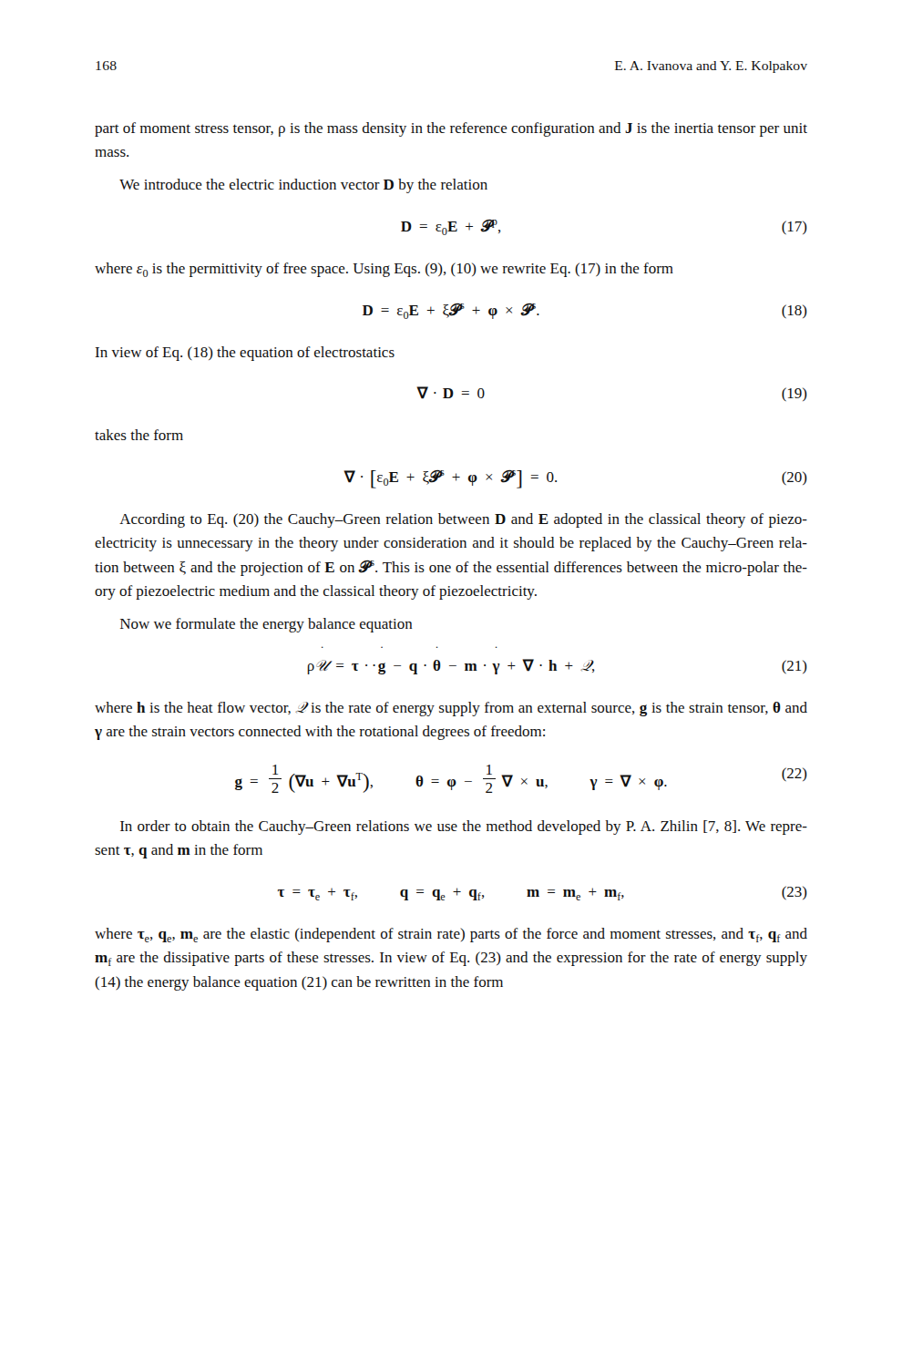168 E. A. Ivanova and Y. E. Kolpakov
part of moment stress tensor, ρ is the mass density in the reference configuration and J is the inertia tensor per unit mass.
We introduce the electric induction vector D by the relation
D = ε0E + 𝒫p, (17)
where ε0 is the permittivity of free space. Using Eqs. (9), (10) we rewrite Eq. (17) in the form
D = ε0E + ξ𝒫s + φ × 𝒫s. (18)
In view of Eq. (18) the equation of electrostatics
∇ · D = 0 (19)
takes the form
∇ · [ε0E + ξ𝒫s + φ × 𝒫s] = 0. (20)
According to Eq. (20) the Cauchy–Green relation between D and E adopted in the classical theory of piezoelectricity is unnecessary in the theory under consideration and it should be replaced by the Cauchy–Green relation between ξ and the projection of E on 𝒫s. This is one of the essential differences between the micro-polar theory of piezoelectric medium and the classical theory of piezoelectricity.
Now we formulate the energy balance equation
ρ𝒰˙ = τ ··g˙ − q · θ˙ − m · γ˙ + ∇ · h + 𝒬, (21)
where h is the heat flow vector, 𝒬 is the rate of energy supply from an external source, g is the strain tensor, θ and γ are the strain vectors connected with the rotational degrees of freedom:
g = 12 (∇u + ∇uT), θ = φ − 12 ∇ × u, γ = ∇ × φ. (22)
In order to obtain the Cauchy–Green relations we use the method developed by P. A. Zhilin [7, 8]. We represent τ, q and m in the form
τ = τe + τf, q = qe + qf, m = me + mf, (23)
where τe, qe, me are the elastic (independent of strain rate) parts of the force and moment stresses, and τf, qf and mf are the dissipative parts of these stresses. In view of Eq. (23) and the expression for the rate of energy supply (14) the energy balance equation (21) can be rewritten in the form